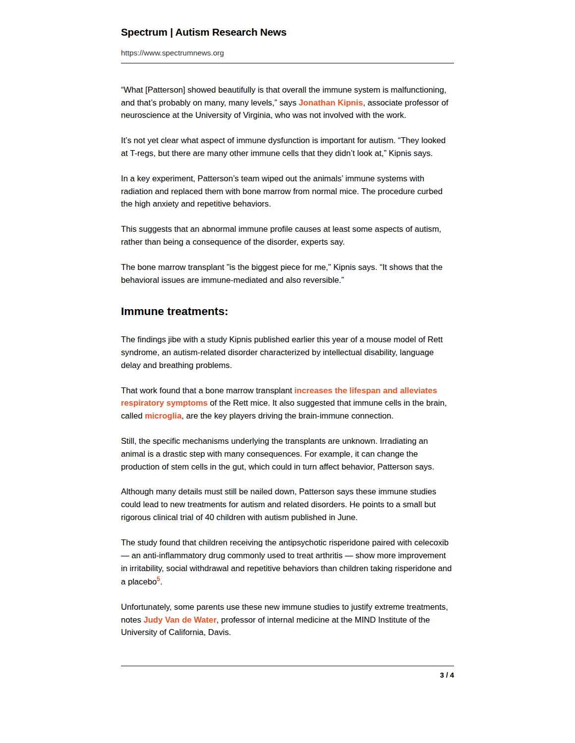Spectrum | Autism Research News
https://www.spectrumnews.org
“What [Patterson] showed beautifully is that overall the immune system is malfunctioning, and that’s probably on many, many levels,” says Jonathan Kipnis, associate professor of neuroscience at the University of Virginia, who was not involved with the work.
It’s not yet clear what aspect of immune dysfunction is important for autism. “They looked at T-regs, but there are many other immune cells that they didn’t look at,” Kipnis says.
In a key experiment, Patterson’s team wiped out the animals’ immune systems with radiation and replaced them with bone marrow from normal mice. The procedure curbed the high anxiety and repetitive behaviors.
This suggests that an abnormal immune profile causes at least some aspects of autism, rather than being a consequence of the disorder, experts say.
The bone marrow transplant "is the biggest piece for me," Kipnis says. “It shows that the behavioral issues are immune-mediated and also reversible.”
Immune treatments:
The findings jibe with a study Kipnis published earlier this year of a mouse model of Rett syndrome, an autism-related disorder characterized by intellectual disability, language delay and breathing problems.
That work found that a bone marrow transplant increases the lifespan and alleviates respiratory symptoms of the Rett mice. It also suggested that immune cells in the brain, called microglia, are the key players driving the brain-immune connection.
Still, the specific mechanisms underlying the transplants are unknown. Irradiating an animal is a drastic step with many consequences. For example, it can change the production of stem cells in the gut, which could in turn affect behavior, Patterson says.
Although many details must still be nailed down, Patterson says these immune studies could lead to new treatments for autism and related disorders. He points to a small but rigorous clinical trial of 40 children with autism published in June.
The study found that children receiving the antipsychotic risperidone paired with celecoxib — an anti-inflammatory drug commonly used to treat arthritis — show more improvement in irritability, social withdrawal and repetitive behaviors than children taking risperidone and a placebo5.
Unfortunately, some parents use these new immune studies to justify extreme treatments, notes Judy Van de Water, professor of internal medicine at the MIND Institute of the University of California, Davis.
3 / 4